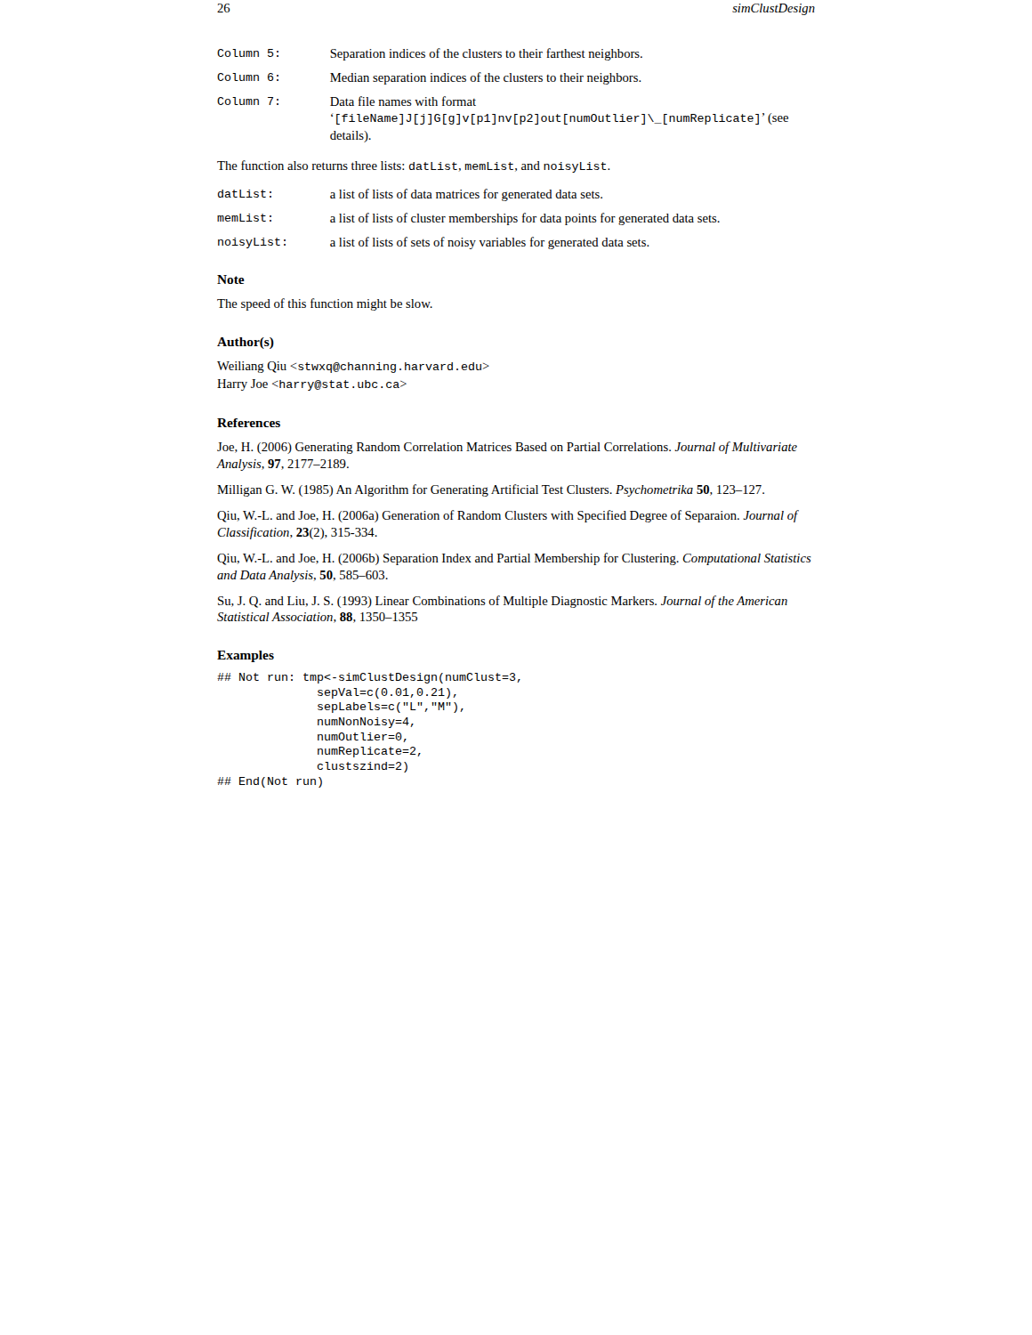26 simClustDesign
Column 5:
Separation indices of the clusters to their farthest neighbors.
Column 6:
Median separation indices of the clusters to their neighbors.
Column 7:
Data file names with format ‘[fileName]J[j]G[g]v[p1]nv[p2]out[numOutlier]\_[numReplicate]’ (see details).
The function also returns three lists: datList, memList, and noisyList.
datList:
a list of lists of data matrices for generated data sets.
memList:
a list of lists of cluster memberships for data points for generated data sets.
noisyList:
a list of lists of sets of noisy variables for generated data sets.
Note
The speed of this function might be slow.
Author(s)
Weiliang Qiu <stwxq@channing.harvard.edu>
Harry Joe <harry@stat.ubc.ca>
References
Joe, H. (2006) Generating Random Correlation Matrices Based on Partial Correlations. Journal of Multivariate Analysis, 97, 2177–2189.
Milligan G. W. (1985) An Algorithm for Generating Artificial Test Clusters. Psychometrika 50, 123–127.
Qiu, W.-L. and Joe, H. (2006a) Generation of Random Clusters with Specified Degree of Separaion. Journal of Classification, 23(2), 315-334.
Qiu, W.-L. and Joe, H. (2006b) Separation Index and Partial Membership for Clustering. Computational Statistics and Data Analysis, 50, 585–603.
Su, J. Q. and Liu, J. S. (1993) Linear Combinations of Multiple Diagnostic Markers. Journal of the American Statistical Association, 88, 1350–1355
Examples
## Not run: tmp<-simClustDesign(numClust=3,
              sepVal=c(0.01,0.21),
              sepLabels=c("L","M"),
              numNonNoisy=4,
              numOutlier=0,
              numReplicate=2,
              clustszind=2)
## End(Not run)